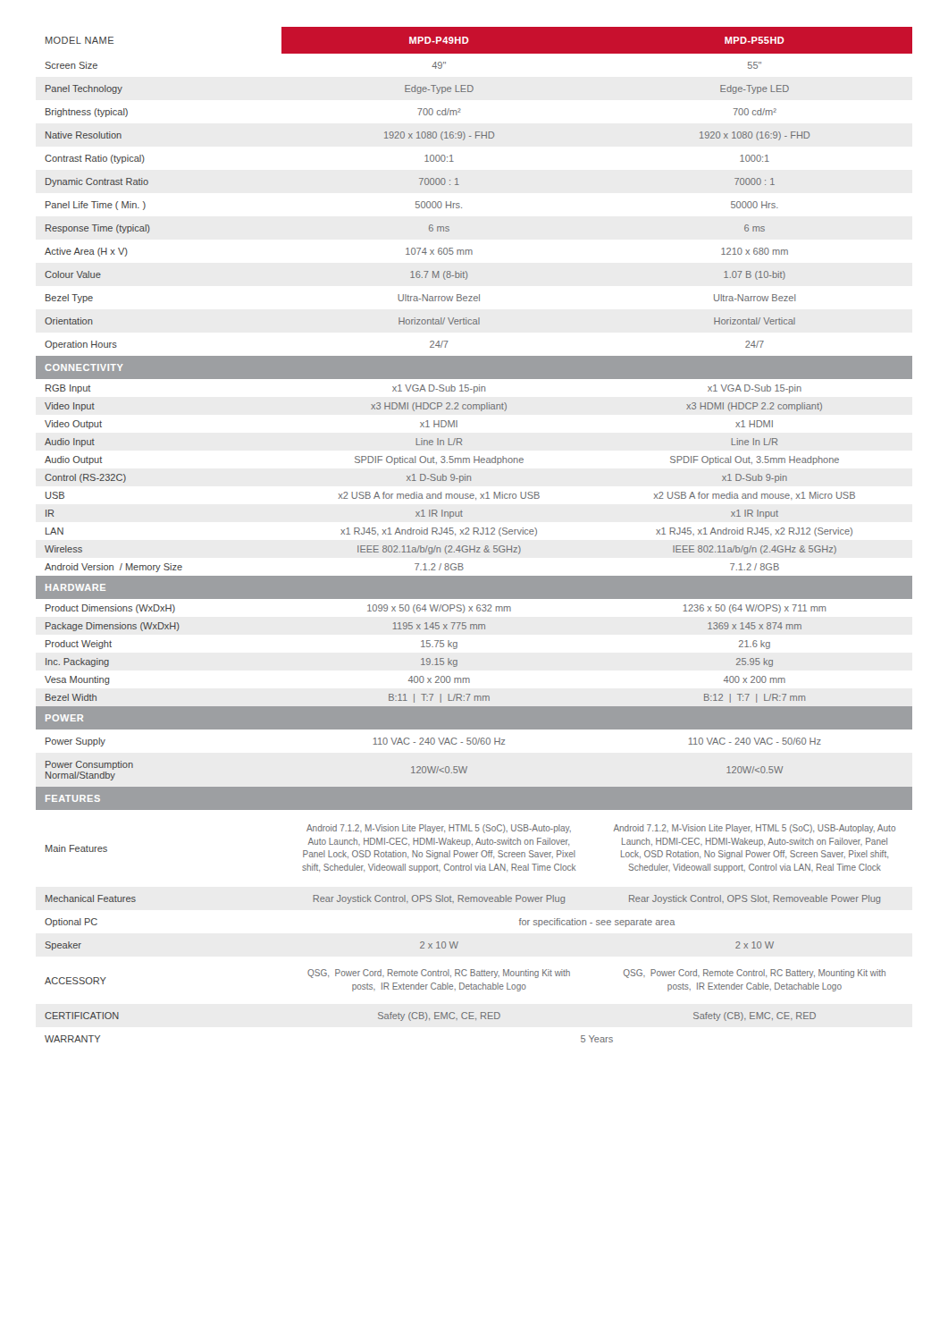| MODEL NAME | MPD-P49HD | MPD-P55HD |
| --- | --- | --- |
| Screen Size | 49" | 55" |
| Panel Technology | Edge-Type LED | Edge-Type LED |
| Brightness (typical) | 700 cd/m² | 700 cd/m² |
| Native Resolution | 1920 x 1080 (16:9) - FHD | 1920 x 1080 (16:9) - FHD |
| Contrast Ratio (typical) | 1000:1 | 1000:1 |
| Dynamic Contrast Ratio | 70000 : 1 | 70000 : 1 |
| Panel Life Time ( Min. ) | 50000 Hrs. | 50000 Hrs. |
| Response Time (typical) | 6 ms | 6 ms |
| Active Area (H x V) | 1074 x 605 mm | 1210 x 680 mm |
| Colour Value | 16.7 M (8-bit) | 1.07 B (10-bit) |
| Bezel Type | Ultra-Narrow Bezel | Ultra-Narrow Bezel |
| Orientation | Horizontal/ Vertical | Horizontal/ Vertical |
| Operation Hours | 24/7 | 24/7 |
| CONNECTIVITY | | |
| RGB Input | x1 VGA D-Sub 15-pin | x1 VGA D-Sub 15-pin |
| Video Input | x3 HDMI (HDCP 2.2 compliant) | x3 HDMI (HDCP 2.2 compliant) |
| Video Output | x1 HDMI | x1 HDMI |
| Audio Input | Line In L/R | Line In L/R |
| Audio Output | SPDIF Optical Out, 3.5mm Headphone | SPDIF Optical Out, 3.5mm Headphone |
| Control (RS-232C) | x1 D-Sub 9-pin | x1 D-Sub 9-pin |
| USB | x2 USB A for media and mouse, x1 Micro USB | x2 USB A for media and mouse, x1 Micro USB |
| IR | x1 IR Input | x1 IR Input |
| LAN | x1 RJ45, x1 Android RJ45, x2 RJ12 (Service) | x1 RJ45, x1 Android RJ45, x2 RJ12 (Service) |
| Wireless | IEEE 802.11a/b/g/n (2.4GHz & 5GHz) | IEEE 802.11a/b/g/n (2.4GHz & 5GHz) |
| Android Version / Memory Size | 7.1.2 / 8GB | 7.1.2 / 8GB |
| HARDWARE | | |
| Product Dimensions (WxDxH) | 1099 x 50 (64 W/OPS) x 632 mm | 1236 x 50 (64 W/OPS) x 711 mm |
| Package Dimensions (WxDxH) | 1195 x 145 x 775 mm | 1369 x 145 x 874 mm |
| Product Weight | 15.75 kg | 21.6 kg |
| Inc. Packaging | 19.15 kg | 25.95 kg |
| Vesa Mounting | 400 x 200 mm | 400 x 200 mm |
| Bezel Width | B:11 / T:7 / L/R:7 mm | B:12 / T:7 / L/R:7 mm |
| POWER | | |
| Power Supply | 110 VAC - 240 VAC - 50/60 Hz | 110 VAC - 240 VAC - 50/60 Hz |
| Power Consumption Normal/Standby | 120W/<0.5W | 120W/<0.5W |
| FEATURES | | |
| Main Features | Android 7.1.2, M-Vision Lite Player, HTML 5 (SoC), USB-Auto-play, Auto Launch, HDMI-CEC, HDMI-Wakeup, Auto-switch on Failover, Panel Lock, OSD Rotation, No Signal Power Off, Screen Saver, Pixel shift, Scheduler, Videowall support, Control via LAN, Real Time Clock | Android 7.1.2, M-Vision Lite Player, HTML 5 (SoC), USB-Autoplay, Auto Launch, HDMI-CEC, HDMI-Wakeup, Auto-switch on Failover, Panel Lock, OSD Rotation, No Signal Power Off, Screen Saver, Pixel shift, Scheduler, Videowall support, Control via LAN, Real Time Clock |
| Mechanical Features | Rear Joystick Control, OPS Slot, Removeable Power Plug | Rear Joystick Control, OPS Slot, Removeable Power Plug |
| Optional PC | for specification - see separate area |
| Speaker | 2 x 10 W | 2 x 10 W |
| ACCESSORY | QSG, Power Cord, Remote Control, RC Battery, Mounting Kit with posts, IR Extender Cable, Detachable Logo | QSG, Power Cord, Remote Control, RC Battery, Mounting Kit with posts, IR Extender Cable, Detachable Logo |
| CERTIFICATION | Safety (CB), EMC, CE, RED | Safety (CB), EMC, CE, RED |
| WARRANTY | 5 Years |